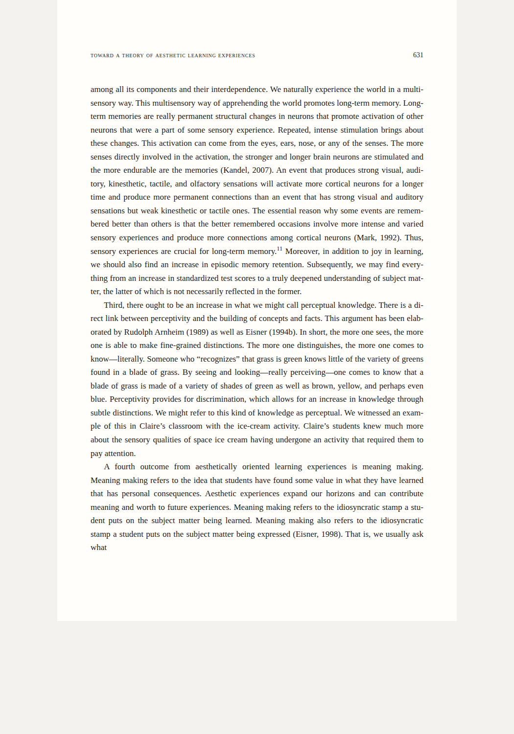Toward a Theory of Aesthetic Learning Experiences 631
among all its components and their interdependence. We naturally experience the world in a multisensory way. This multisensory way of apprehending the world promotes long-term memory. Long-term memories are really permanent structural changes in neurons that promote activation of other neurons that were a part of some sensory experience. Repeated, intense stimulation brings about these changes. This activation can come from the eyes, ears, nose, or any of the senses. The more senses directly involved in the activation, the stronger and longer brain neurons are stimulated and the more endurable are the memories (Kandel, 2007). An event that produces strong visual, auditory, kinesthetic, tactile, and olfactory sensations will activate more cortical neurons for a longer time and produce more permanent connections than an event that has strong visual and auditory sensations but weak kinesthetic or tactile ones. The essential reason why some events are remembered better than others is that the better remembered occasions involve more intense and varied sensory experiences and produce more connections among cortical neurons (Mark, 1992). Thus, sensory experiences are crucial for long-term memory.11 Moreover, in addition to joy in learning, we should also find an increase in episodic memory retention. Subsequently, we may find everything from an increase in standardized test scores to a truly deepened understanding of subject matter, the latter of which is not necessarily reflected in the former.
Third, there ought to be an increase in what we might call perceptual knowledge. There is a direct link between perceptivity and the building of concepts and facts. This argument has been elaborated by Rudolph Arnheim (1989) as well as Eisner (1994b). In short, the more one sees, the more one is able to make fine-grained distinctions. The more one distinguishes, the more one comes to know—literally. Someone who “recognizes” that grass is green knows little of the variety of greens found in a blade of grass. By seeing and looking—really perceiving—one comes to know that a blade of grass is made of a variety of shades of green as well as brown, yellow, and perhaps even blue. Perceptivity provides for discrimination, which allows for an increase in knowledge through subtle distinctions. We might refer to this kind of knowledge as perceptual. We witnessed an example of this in Claire’s classroom with the ice-cream activity. Claire’s students knew much more about the sensory qualities of space ice cream having undergone an activity that required them to pay attention.
A fourth outcome from aesthetically oriented learning experiences is meaning making. Meaning making refers to the idea that students have found some value in what they have learned that has personal consequences. Aesthetic experiences expand our horizons and can contribute meaning and worth to future experiences. Meaning making refers to the idiosyncratic stamp a student puts on the subject matter being learned. Meaning making also refers to the idiosyncratic stamp a student puts on the subject matter being expressed (Eisner, 1998). That is, we usually ask what